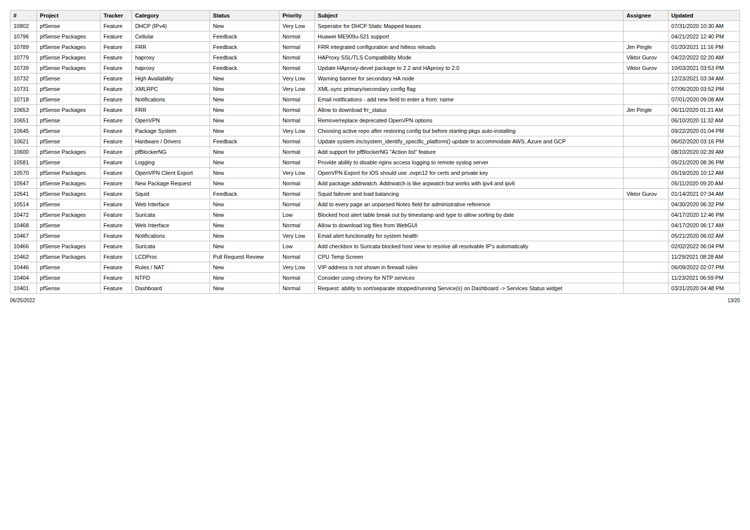| # | Project | Tracker | Category | Status | Priority | Subject | Assignee | Updated |
| --- | --- | --- | --- | --- | --- | --- | --- | --- |
| 10802 | pfSense | Feature | DHCP (IPv4) | New | Very Low | Seperator for DHCP Static Mapped leases | | 07/31/2020 10:30 AM |
| 10796 | pfSense Packages | Feature | Cellular | Feedback | Normal | Huawei ME909u-521 support | | 04/21/2022 12:40 PM |
| 10789 | pfSense Packages | Feature | FRR | Feedback | Normal | FRR integrated configuration and hitless reloads | Jim Pingle | 01/20/2021 11:16 PM |
| 10779 | pfSense Packages | Feature | haproxy | Feedback | Normal | HAProxy SSL/TLS Compatibility Mode | Viktor Gurov | 04/22/2022 02:20 AM |
| 10739 | pfSense Packages | Feature | haproxy | Feedback | Normal | Update HAproxy-devel package to 2.2 and HAproxy to 2.0 | Viktor Gurov | 10/03/2021 03:53 PM |
| 10732 | pfSense | Feature | High Availability | New | Very Low | Warning banner for secondary HA node | | 12/23/2021 03:34 AM |
| 10731 | pfSense | Feature | XMLRPC | New | Very Low | XML-sync primary/secondary config flag | | 07/06/2020 03:52 PM |
| 10718 | pfSense | Feature | Notifications | New | Normal | Email notifications - add new field to enter a from: name | | 07/01/2020 09:08 AM |
| 10653 | pfSense Packages | Feature | FRR | New | Normal | Allow to download frr_status | Jim Pingle | 06/11/2020 01:21 AM |
| 10651 | pfSense | Feature | OpenVPN | New | Normal | Remove/replace deprecated OpenVPN options | | 06/10/2020 11:32 AM |
| 10645 | pfSense | Feature | Package System | New | Very Low | Choosing active repo after restoring config but before starting pkgs auto-installing | | 09/22/2020 01:04 PM |
| 10621 | pfSense | Feature | Hardware / Drivers | Feedback | Normal | Update system.inc/system_identify_specific_platform() update to accommodate AWS, Azure and GCP | | 06/02/2020 03:16 PM |
| 10600 | pfSense Packages | Feature | pfBlockerNG | New | Normal | Add support for pfBlockerNG "Action list" feature | | 08/10/2020 02:39 AM |
| 10581 | pfSense | Feature | Logging | New | Normal | Provide ability to disable nginx access logging to remote syslog server | | 05/21/2020 08:36 PM |
| 10570 | pfSense Packages | Feature | OpenVPN Client Export | New | Very Low | OpenVPN Export for iOS should use .ovpn12 for certs and private key | | 05/19/2020 10:12 AM |
| 10547 | pfSense Packages | Feature | New Package Request | New | Normal | Add package addrwatch. Addrwatch is like arpwatch but works with ipv4 and ipv6 | | 05/11/2020 09:20 AM |
| 10541 | pfSense Packages | Feature | Squid | Feedback | Normal | Squid failover and load balancing | Viktor Gurov | 01/14/2021 07:34 AM |
| 10514 | pfSense | Feature | Web Interface | New | Normal | Add to every page an unparsed Notes field for administrative reference | | 04/30/2020 06:32 PM |
| 10472 | pfSense Packages | Feature | Suricata | New | Low | Blocked host alert table break out by timestamp and type to allow sorting by date | | 04/17/2020 12:46 PM |
| 10468 | pfSense | Feature | Web Interface | New | Normal | Allow to download log files from WebGUI | | 04/17/2020 06:17 AM |
| 10467 | pfSense | Feature | Notifications | New | Very Low | Email alert functionality for system health | | 05/21/2020 06:02 AM |
| 10466 | pfSense Packages | Feature | Suricata | New | Low | Add checkbox to Suricata blocked host view to resolve all resolvable IP's automatically | | 02/02/2022 06:04 PM |
| 10462 | pfSense Packages | Feature | LCDProc | Pull Request Review | Normal | CPU Temp Screen | | 11/29/2021 08:28 AM |
| 10446 | pfSense | Feature | Rules / NAT | New | Very Low | VIP address is not shown in firewall rules | | 06/09/2022 02:07 PM |
| 10404 | pfSense | Feature | NTPD | New | Normal | Consider using chrony for NTP services | | 11/23/2021 06:59 PM |
| 10401 | pfSense | Feature | Dashboard | New | Normal | Request: ability to sort/separate stopped/running Service(s) on Dashboard -> Services Status widget | | 03/31/2020 04:48 PM |
06/25/2022 13/20